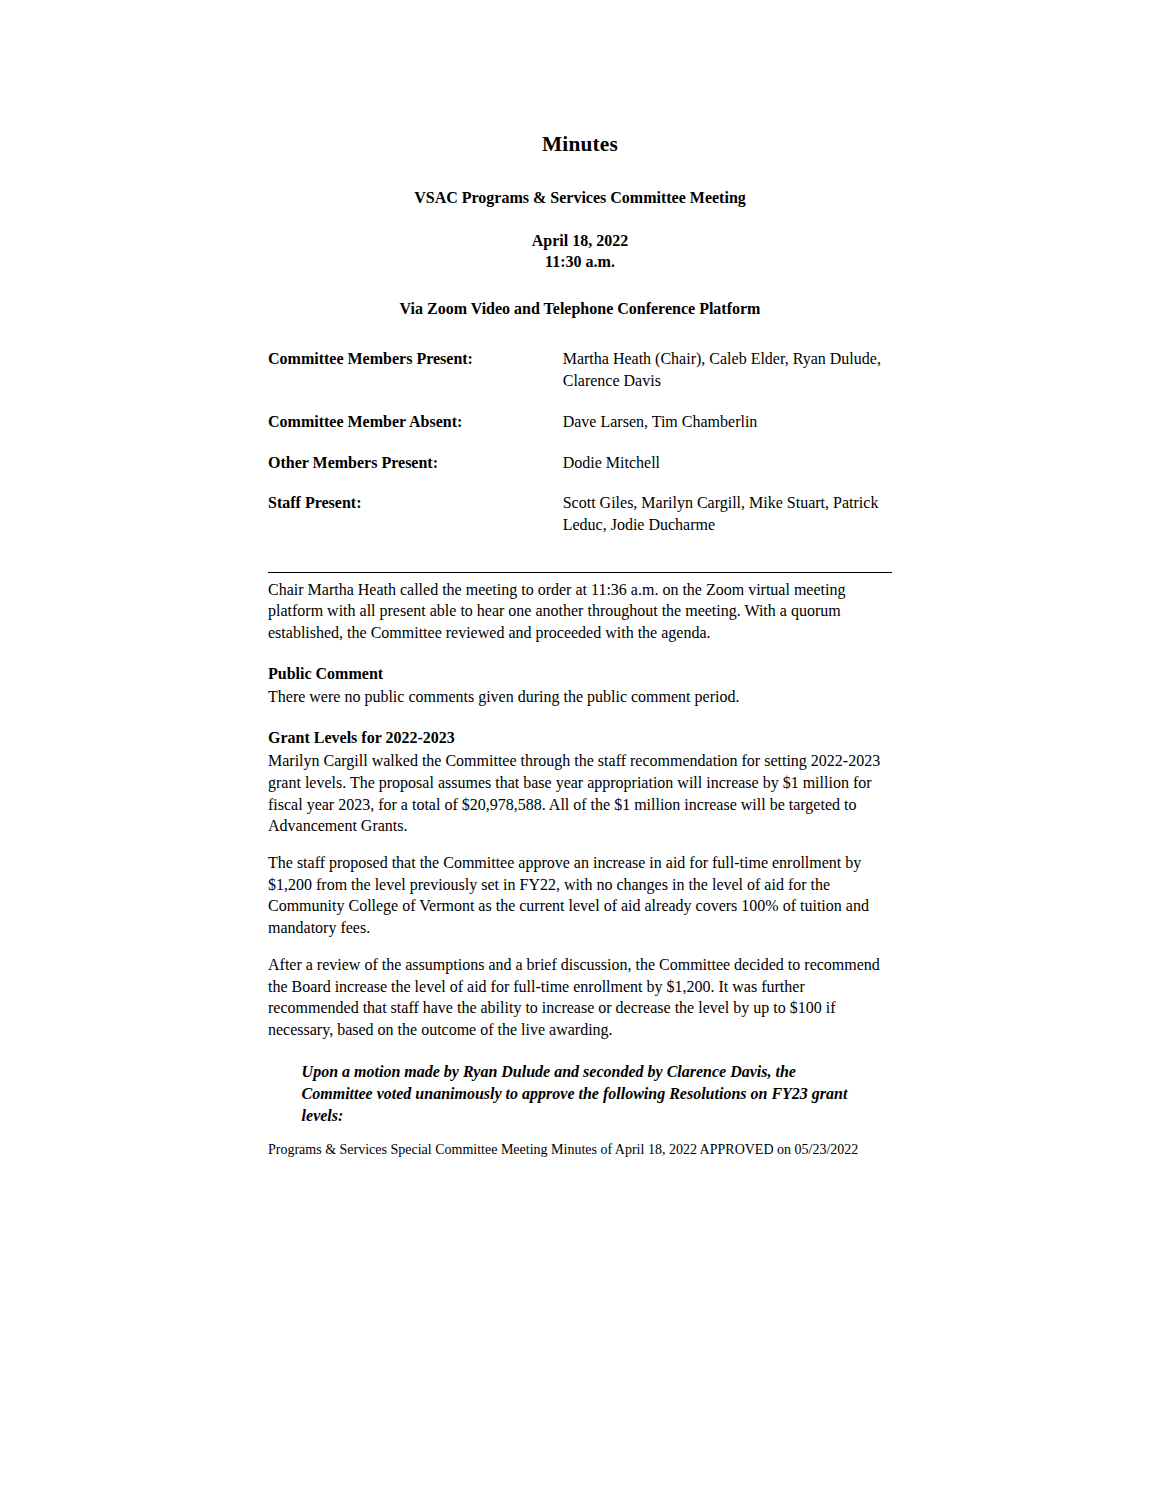Minutes
VSAC Programs & Services Committee Meeting
April 18, 2022 11:30 a.m.
Via Zoom Video and Telephone Conference Platform
| Committee Members Present: | Martha Heath (Chair), Caleb Elder, Ryan Dulude, Clarence Davis |
| Committee Member Absent: | Dave Larsen, Tim Chamberlin |
| Other Members Present: | Dodie Mitchell |
| Staff Present: | Scott Giles, Marilyn Cargill, Mike Stuart, Patrick Leduc, Jodie Ducharme |
Chair Martha Heath called the meeting to order at 11:36 a.m. on the Zoom virtual meeting platform with all present able to hear one another throughout the meeting. With a quorum established, the Committee reviewed and proceeded with the agenda.
Public Comment
There were no public comments given during the public comment period.
Grant Levels for 2022-2023
Marilyn Cargill walked the Committee through the staff recommendation for setting 2022-2023 grant levels. The proposal assumes that base year appropriation will increase by $1 million for fiscal year 2023, for a total of $20,978,588. All of the $1 million increase will be targeted to Advancement Grants.
The staff proposed that the Committee approve an increase in aid for full-time enrollment by $1,200 from the level previously set in FY22, with no changes in the level of aid for the Community College of Vermont as the current level of aid already covers 100% of tuition and mandatory fees.
After a review of the assumptions and a brief discussion, the Committee decided to recommend the Board increase the level of aid for full-time enrollment by $1,200. It was further recommended that staff have the ability to increase or decrease the level by up to $100 if necessary, based on the outcome of the live awarding.
Upon a motion made by Ryan Dulude and seconded by Clarence Davis, the Committee voted unanimously to approve the following Resolutions on FY23 grant levels:
Programs & Services Special Committee Meeting Minutes of April 18, 2022 APPROVED on 05/23/2022